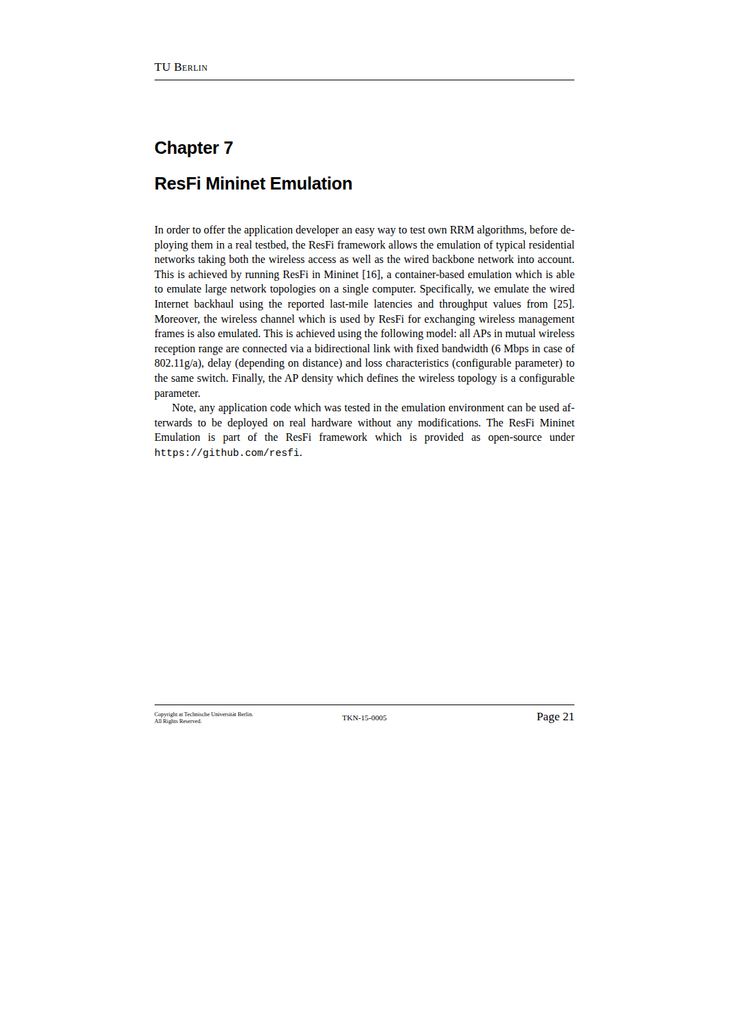TU Berlin
Chapter 7
ResFi Mininet Emulation
In order to offer the application developer an easy way to test own RRM algorithms, before deploying them in a real testbed, the ResFi framework allows the emulation of typical residential networks taking both the wireless access as well as the wired backbone network into account. This is achieved by running ResFi in Mininet [16], a container-based emulation which is able to emulate large network topologies on a single computer. Specifically, we emulate the wired Internet backhaul using the reported last-mile latencies and throughput values from [25]. Moreover, the wireless channel which is used by ResFi for exchanging wireless management frames is also emulated. This is achieved using the following model: all APs in mutual wireless reception range are connected via a bidirectional link with fixed bandwidth (6 Mbps in case of 802.11g/a), delay (depending on distance) and loss characteristics (configurable parameter) to the same switch. Finally, the AP density which defines the wireless topology is a configurable parameter.
Note, any application code which was tested in the emulation environment can be used afterwards to be deployed on real hardware without any modifications. The ResFi Mininet Emulation is part of the ResFi framework which is provided as open-source under https://github.com/resfi.
Copyright at Technische Universität Berlin.
All Rights Reserved.
TKN-15-0005
Page 21